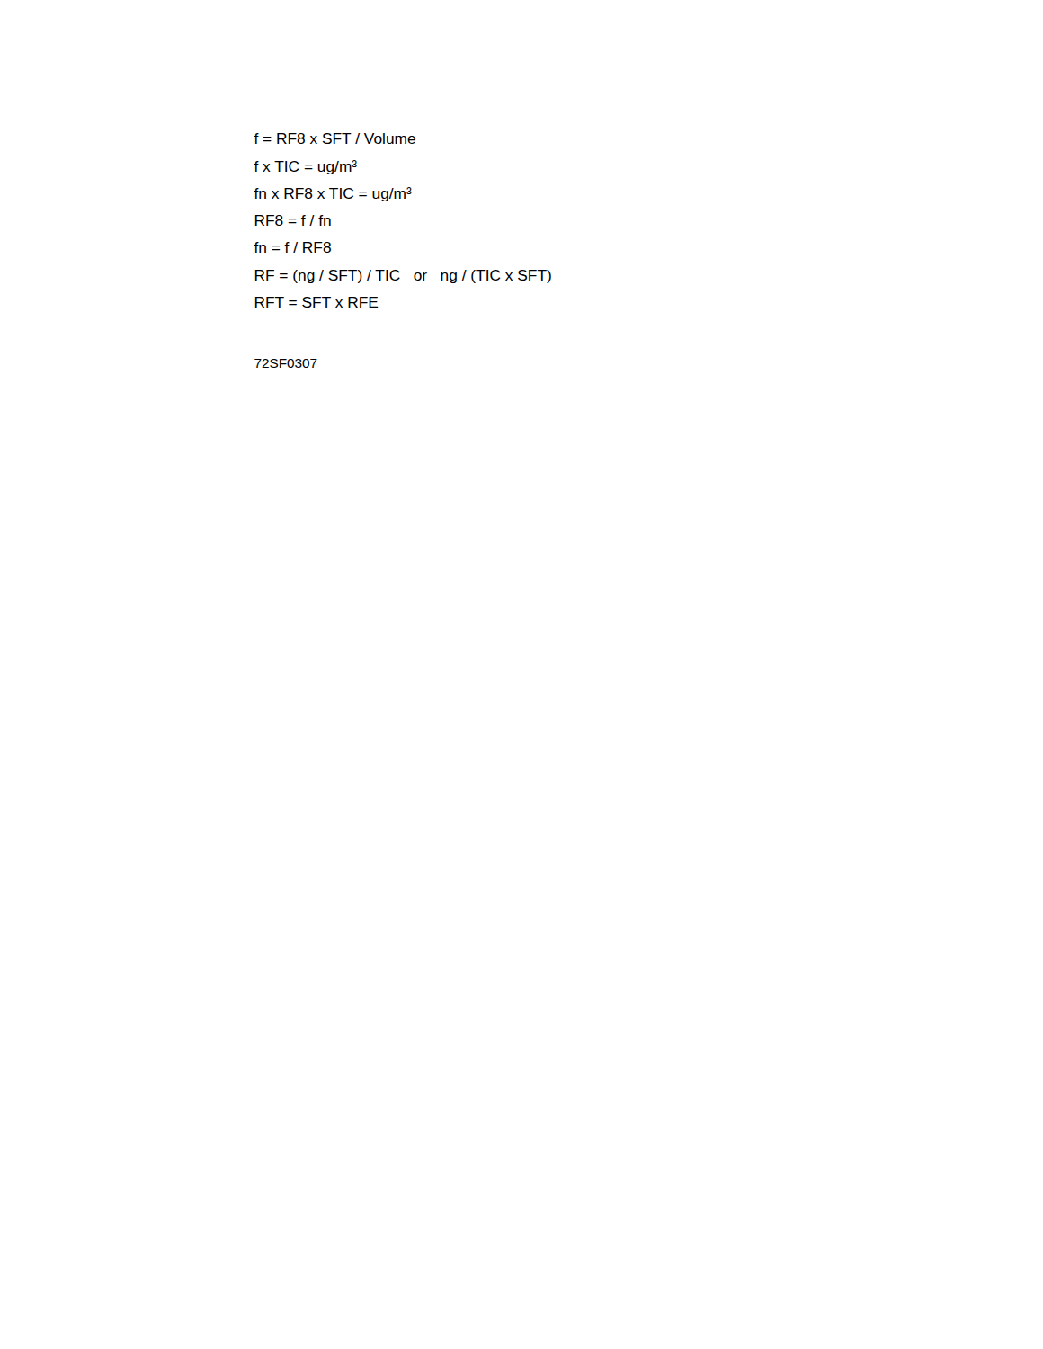f = RF8 x SFT / Volume
f x TIC = ug/m³
fn x RF8 x TIC = ug/m³
RF8 = f / fn
fn = f / RF8
RF = (ng / SFT) / TIC or ng / (TIC x SFT)
RFT = SFT x RFE
72SF0307